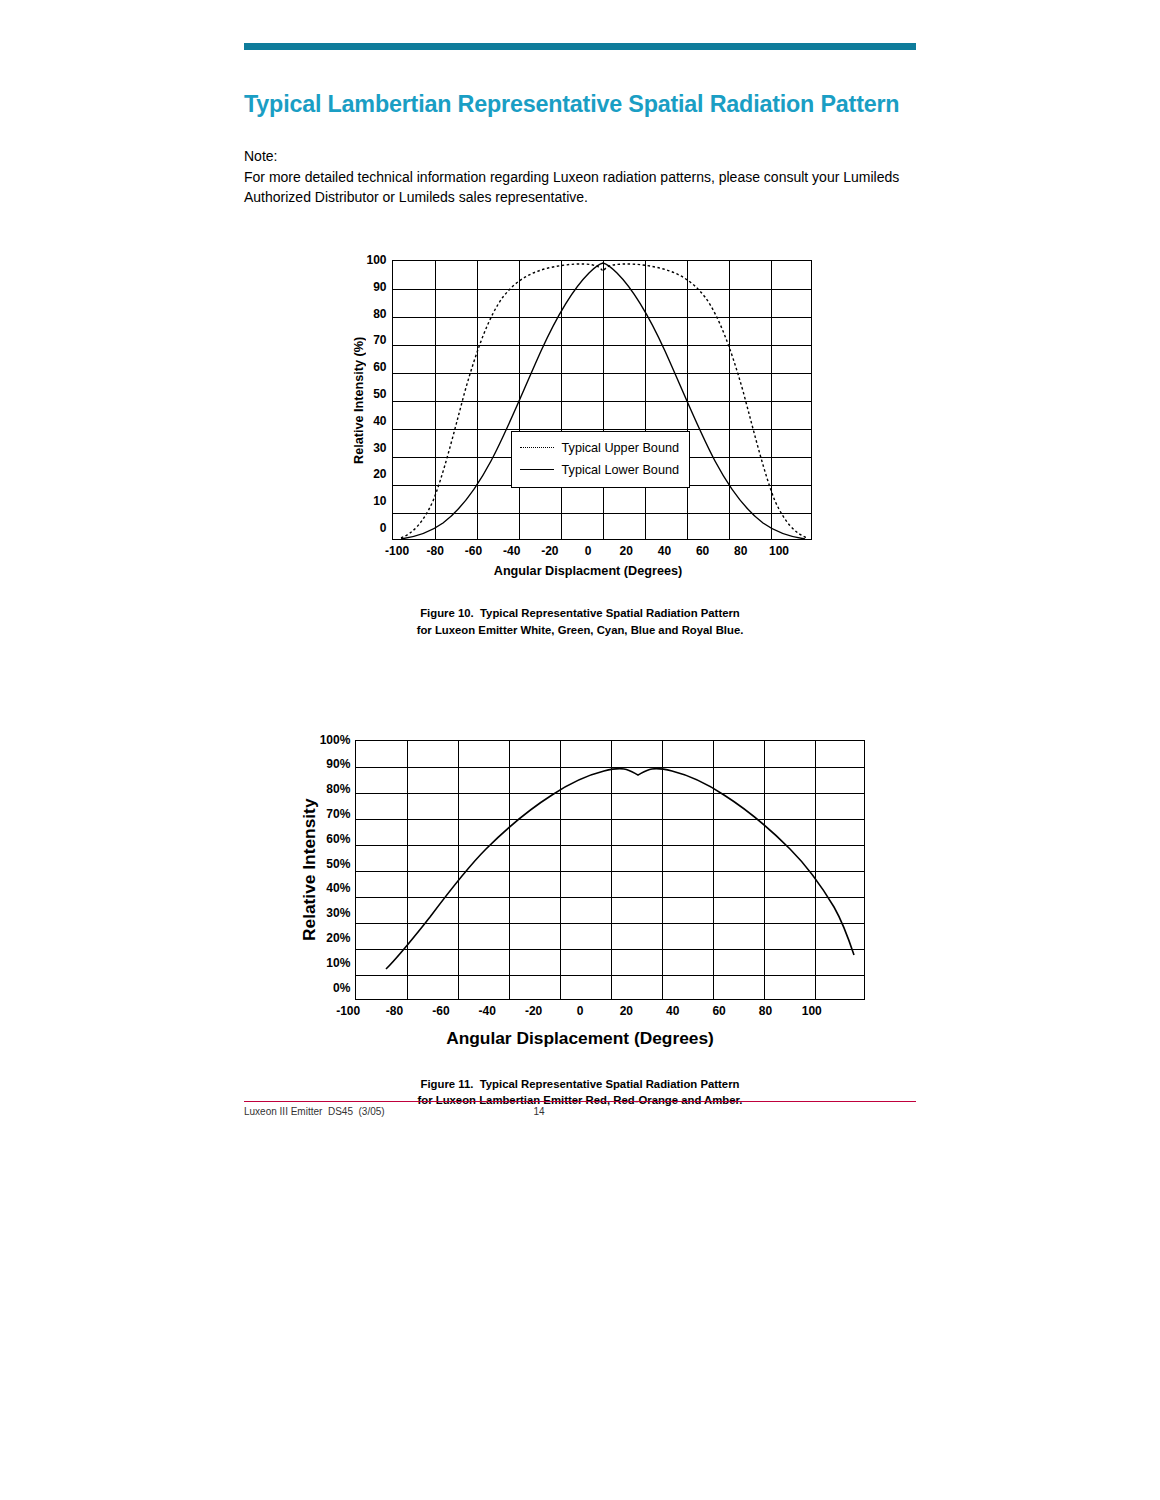Typical Lambertian Representative Spatial Radiation Pattern
Note: For more detailed technical information regarding Luxeon radiation patterns, please consult your Lumileds Authorized Distributor or Lumileds sales representative.
Relative Intensity (%)
1009080706050403020100
Typical Upper Bound
Typical Lower Bound
-100 -80 -60 -40 -20 0 20 40 60 80 100
Angular Displacment (Degrees)
Figure 10. Typical Representative Spatial Radiation Pattern
for Luxeon Emitter White, Green, Cyan, Blue and Royal Blue.
Relative Intensity
100% 90% 80% 70% 60% 50% 40% 30% 20% 10% 0%
-100 -80 -60 -40 -20 0 20 40 60 80 100
Angular Displacement (Degrees)
Figure 11. Typical Representative Spatial Radiation Pattern
for Luxeon Lambertian Emitter Red, Red-Orange and Amber.
Luxeon III Emitter DS45 (3/05) 14